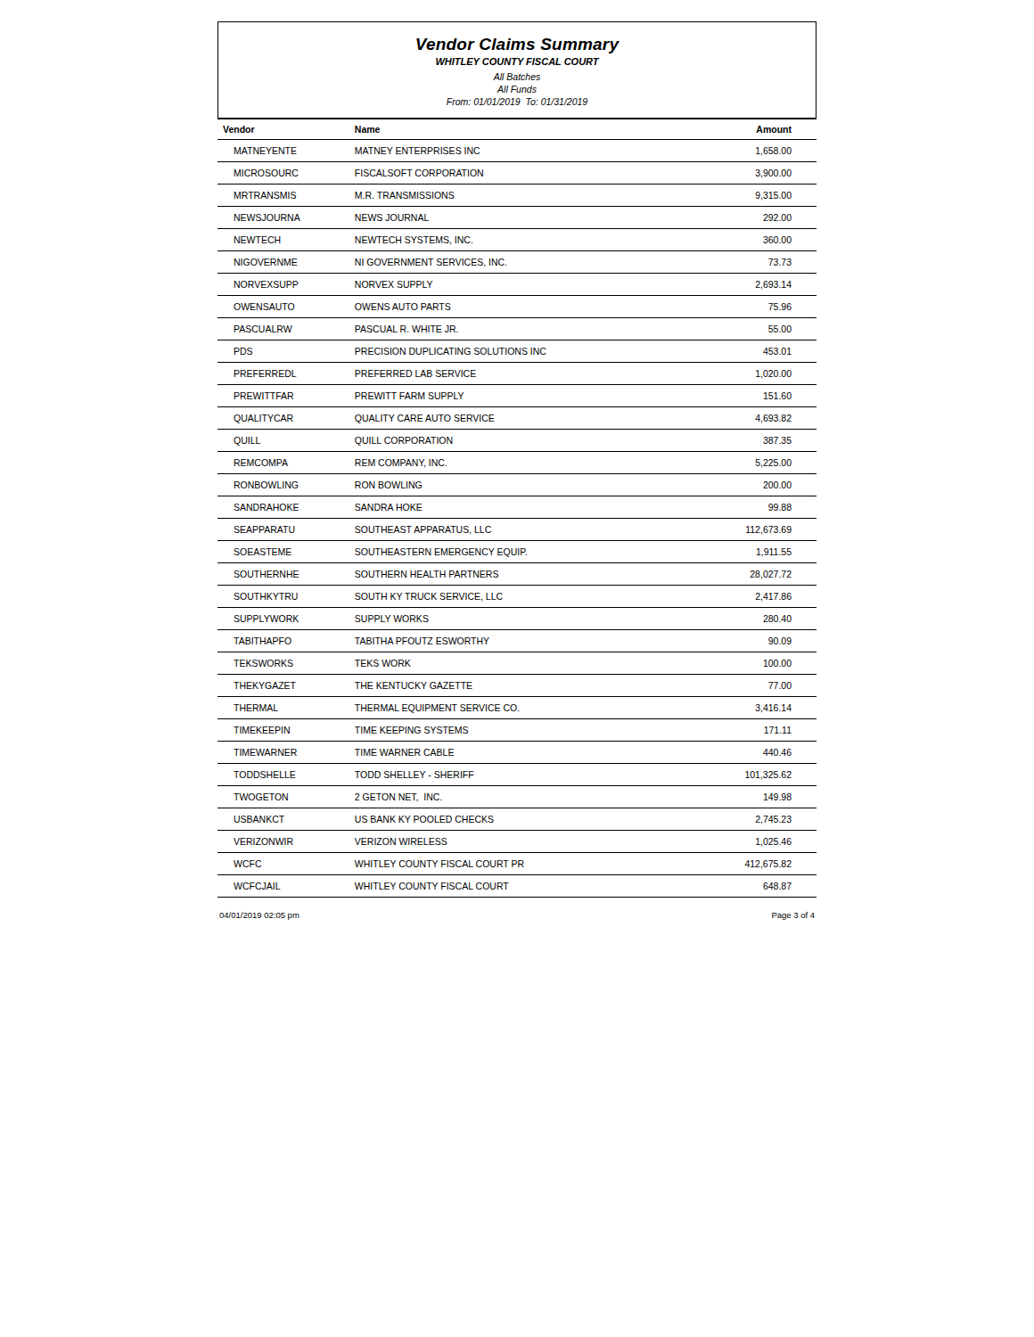Vendor Claims Summary
WHITLEY COUNTY FISCAL COURT
All Batches
All Funds
From: 01/01/2019 To: 01/31/2019
| Vendor | Name | Amount |
| --- | --- | --- |
| MATNEYENTE | MATNEY ENTERPRISES INC | 1,658.00 |
| MICROSOURC | FISCALSOFT CORPORATION | 3,900.00 |
| MRTRANSMIS | M.R. TRANSMISSIONS | 9,315.00 |
| NEWSJOURNA | NEWS JOURNAL | 292.00 |
| NEWTECH | NEWTECH SYSTEMS, INC. | 360.00 |
| NIGOVERNME | NI GOVERNMENT SERVICES, INC. | 73.73 |
| NORVEXSUPP | NORVEX SUPPLY | 2,693.14 |
| OWENSAUTO | OWENS AUTO PARTS | 75.96 |
| PASCUALRW | PASCUAL R. WHITE JR. | 55.00 |
| PDS | PRECISION DUPLICATING SOLUTIONS INC | 453.01 |
| PREFERREDL | PREFERRED LAB SERVICE | 1,020.00 |
| PREWITTFAR | PREWITT FARM SUPPLY | 151.60 |
| QUALITYCAR | QUALITY CARE AUTO SERVICE | 4,693.82 |
| QUILL | QUILL CORPORATION | 387.35 |
| REMCOMPA | REM COMPANY, INC. | 5,225.00 |
| RONBOWLING | RON BOWLING | 200.00 |
| SANDRAHOKE | SANDRA HOKE | 99.88 |
| SEAPPARATU | SOUTHEAST APPARATUS, LLC | 112,673.69 |
| SOEASTEME | SOUTHEASTERN EMERGENCY EQUIP. | 1,911.55 |
| SOUTHERNHE | SOUTHERN HEALTH PARTNERS | 28,027.72 |
| SOUTHKYTRU | SOUTH KY TRUCK SERVICE, LLC | 2,417.86 |
| SUPPLYWORK | SUPPLY WORKS | 280.40 |
| TABITHAPFO | TABITHA PFOUTZ ESWORTHY | 90.09 |
| TEKSWORKS | TEKS WORK | 100.00 |
| THEKYGAZET | THE KENTUCKY GAZETTE | 77.00 |
| THERMAL | THERMAL EQUIPMENT SERVICE CO. | 3,416.14 |
| TIMEKEEPIN | TIME KEEPING SYSTEMS | 171.11 |
| TIMEWARNER | TIME WARNER CABLE | 440.46 |
| TODDSHELLE | TODD SHELLEY - SHERIFF | 101,325.62 |
| TWOGETON | 2 GETON NET, INC. | 149.98 |
| USBANKCT | US BANK KY POOLED CHECKS | 2,745.23 |
| VERIZONWIR | VERIZON WIRELESS | 1,025.46 |
| WCFC | WHITLEY COUNTY FISCAL COURT PR | 412,675.82 |
| WCFCJAIL | WHITLEY COUNTY FISCAL COURT | 648.87 |
04/01/2019 02:05 pm
Page 3 of 4